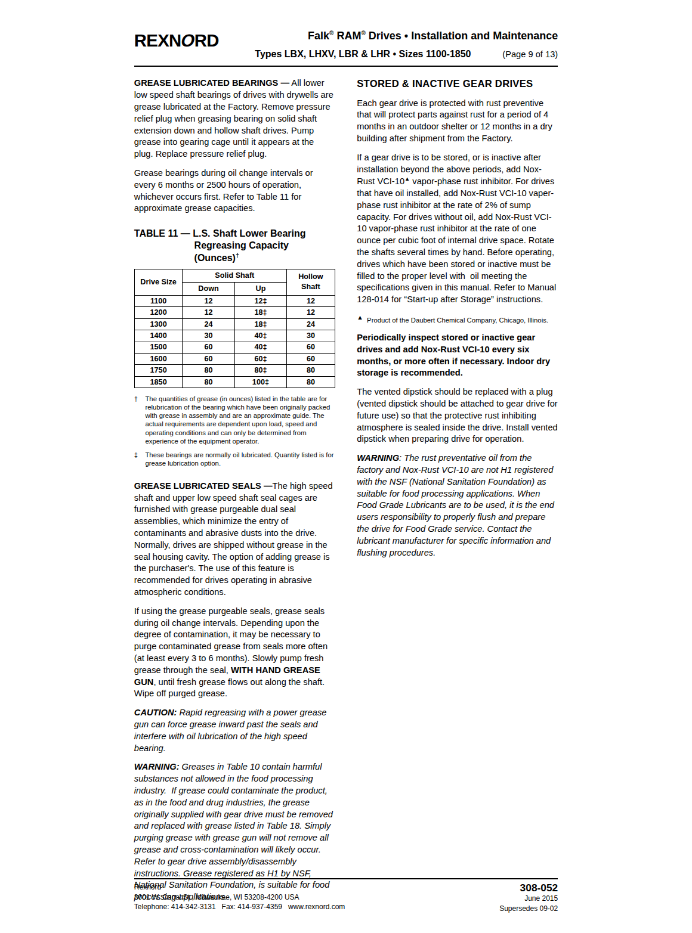REXNORD
Falk® RAM® Drives • Installation and Maintenance
Types LBX, LHXV, LBR & LHR • Sizes 1100-1850 (Page 9 of 13)
GREASE LUBRICATED BEARINGS — All lower low speed shaft bearings of drives with drywells are grease lubricated at the Factory. Remove pressure relief plug when greasing bearing on solid shaft extension down and hollow shaft drives. Pump grease into gearing cage until it appears at the plug. Replace pressure relief plug.
Grease bearings during oil change intervals or every 6 months or 2500 hours of operation, whichever occurs first. Refer to Table 11 for approximate grease capacities.
TABLE 11 — L.S. Shaft Lower BearingRegreasing Capacity (Ounces)†
| Drive Size | Solid Shaft | Hollow Shaft |
| --- | --- | --- |
| Down | Up |
| 1100 | 12 | 12‡ | 12 |
| 1200 | 12 | 18‡ | 12 |
| 1300 | 24 | 18‡ | 24 |
| 1400 | 30 | 40‡ | 30 |
| 1500 | 60 | 40‡ | 60 |
| 1600 | 60 | 60‡ | 60 |
| 1750 | 80 | 80‡ | 80 |
| 1850 | 80 | 100‡ | 80 |
† The quantities of grease (in ounces) listed in the table are for relubrication of the bearing which have been originally packed with grease in assembly and are an approximate guide. The actual requirements are dependent upon load, speed and operating conditions and can only be determined from experience of the equipment operator.
‡ These bearings are normally oil lubricated. Quantity listed is for grease lubrication option.
GREASE LUBRICATED SEALS —The high speed shaft and upper low speed shaft seal cages are furnished with grease purgeable dual seal assemblies, which minimize the entry of contaminants and abrasive dusts into the drive. Normally, drives are shipped without grease in the seal housing cavity. The option of adding grease is the purchaser's. The use of this feature is recommended for drives operating in abrasive atmospheric conditions.
If using the grease purgeable seals, grease seals during oil change intervals. Depending upon the degree of contamination, it may be necessary to purge contaminated grease from seals more often (at least every 3 to 6 months). Slowly pump fresh grease through the seal, WITH HAND GREASE GUN, until fresh grease flows out along the shaft. Wipe off purged grease.
CAUTION: Rapid regreasing with a power grease gun can force grease inward past the seals and interfere with oil lubrication of the high speed bearing.
WARNING: Greases in Table 10 contain harmful substances not allowed in the food processing industry. If grease could contaminate the product, as in the food and drug industries, the grease originally supplied with gear drive must be removed and replaced with grease listed in Table 18. Simply purging grease with grease gun will not remove all grease and cross-contamination will likely occur. Refer to gear drive assembly/disassembly instructions. Grease registered as H1 by NSF, National Sanitation Foundation, is suitable for food processing applications.
STORED & INACTIVE GEAR DRIVES
Each gear drive is protected with rust preventive that will protect parts against rust for a period of 4 months in an outdoor shelter or 12 months in a dry building after shipment from the Factory.
If a gear drive is to be stored, or is inactive after installation beyond the above periods, add Nox-Rust VCI-10▲ vapor-phase rust inhibitor. For drives that have oil installed, add Nox-Rust VCI-10 vaper-phase rust inhibitor at the rate of 2% of sump capacity. For drives without oil, add Nox-Rust VCI-10 vapor-phase rust inhibitor at the rate of one ounce per cubic foot of internal drive space. Rotate the shafts several times by hand. Before operating, drives which have been stored or inactive must be filled to the proper level with oil meeting the specifications given in this manual. Refer to Manual 128-014 for “Start-up after Storage” instructions.
▲ Product of the Daubert Chemical Company, Chicago, Illinois.
Periodically inspect stored or inactive gear drives and add Nox-Rust VCI-10 every six months, or more often if necessary. Indoor dry storage is recommended.
The vented dipstick should be replaced with a plug (vented dipstick should be attached to gear drive for future use) so that the protective rust inhibiting atmosphere is sealed inside the drive. Install vented dipstick when preparing drive for operation.
WARNING: The rust preventative oil from the factory and Nox-Rust VCI-10 are not H1 registered with the NSF (National Sanitation Foundation) as suitable for food processing applications. When Food Grade Lubricants are to be used, it is the end users responsibility to properly flush and prepare the drive for Food Grade service. Contact the lubricant manufacturer for specific information and flushing procedures.
Rexnord
3001 W. Canal St., Milwaukee, WI 53208-4200 USA
Telephone: 414-342-3131 Fax: 414-937-4359 www.rexnord.com
308-052
June 2015
Supersedes 09-02